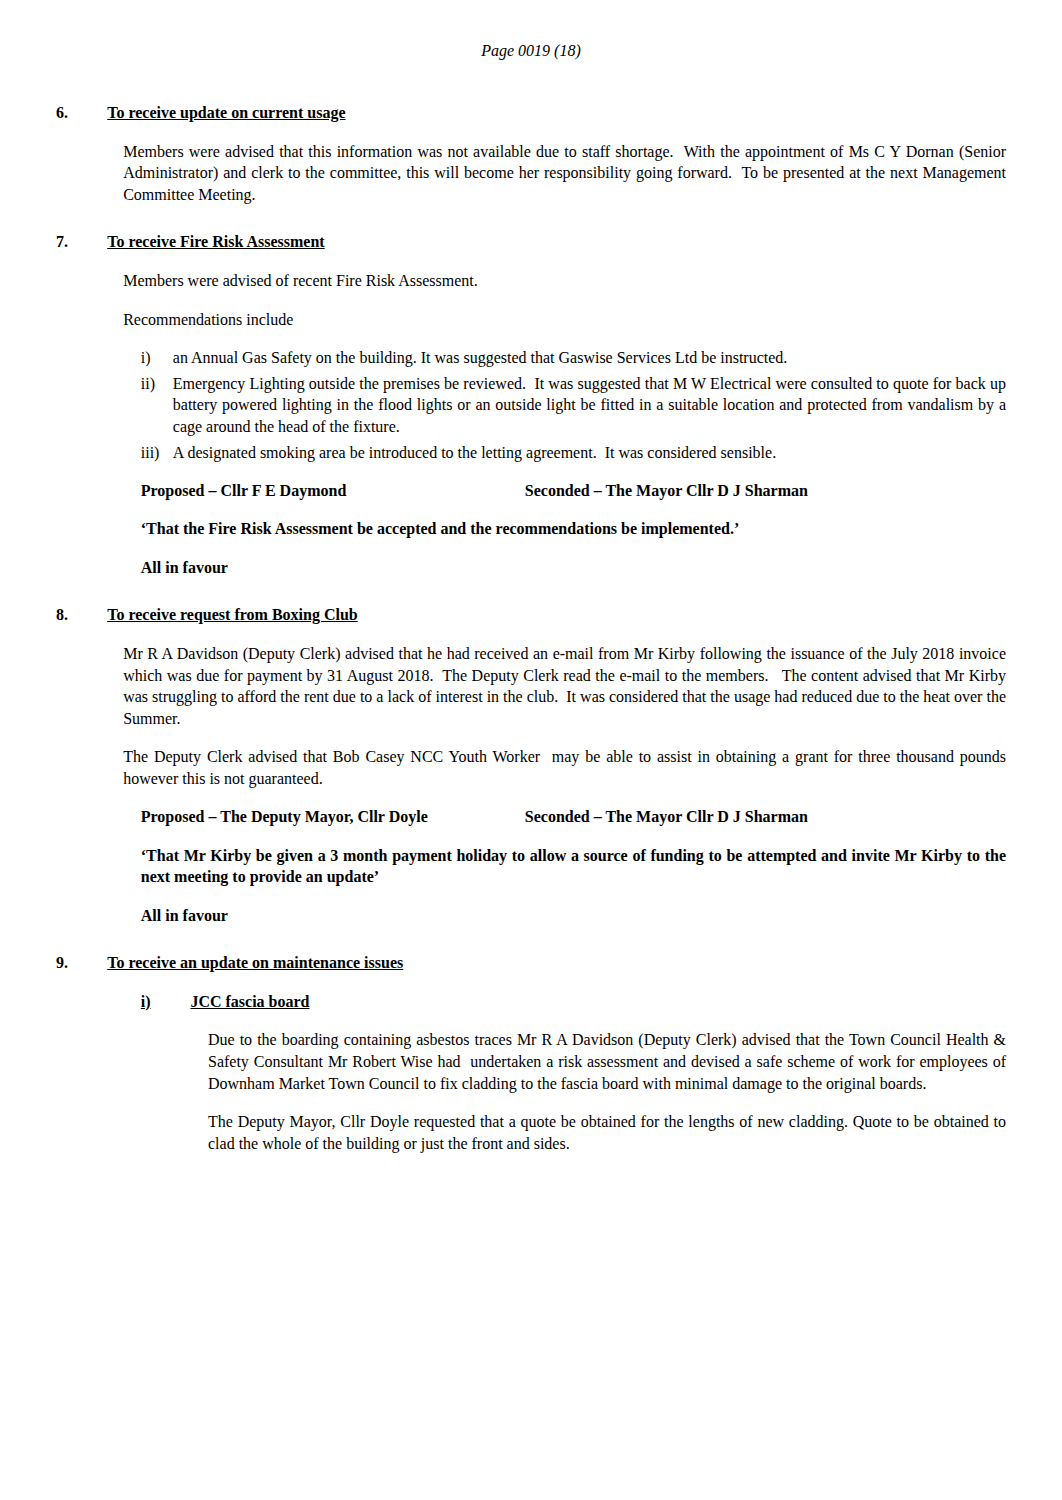Page 0019 (18)
6. To receive update on current usage
Members were advised that this information was not available due to staff shortage. With the appointment of Ms C Y Dornan (Senior Administrator) and clerk to the committee, this will become her responsibility going forward. To be presented at the next Management Committee Meeting.
7. To receive Fire Risk Assessment
Members were advised of recent Fire Risk Assessment.
Recommendations include
i) an Annual Gas Safety on the building. It was suggested that Gaswise Services Ltd be instructed.
ii) Emergency Lighting outside the premises be reviewed. It was suggested that M W Electrical were consulted to quote for back up battery powered lighting in the flood lights or an outside light be fitted in a suitable location and protected from vandalism by a cage around the head of the fixture.
iii) A designated smoking area be introduced to the letting agreement. It was considered sensible.
Proposed – Cllr F E Daymond Seconded – The Mayor Cllr D J Sharman
‘That the Fire Risk Assessment be accepted and the recommendations be implemented.’
All in favour
8. To receive request from Boxing Club
Mr R A Davidson (Deputy Clerk) advised that he had received an e-mail from Mr Kirby following the issuance of the July 2018 invoice which was due for payment by 31 August 2018. The Deputy Clerk read the e-mail to the members. The content advised that Mr Kirby was struggling to afford the rent due to a lack of interest in the club. It was considered that the usage had reduced due to the heat over the Summer.
The Deputy Clerk advised that Bob Casey NCC Youth Worker may be able to assist in obtaining a grant for three thousand pounds however this is not guaranteed.
Proposed – The Deputy Mayor, Cllr Doyle Seconded – The Mayor Cllr D J Sharman
‘That Mr Kirby be given a 3 month payment holiday to allow a source of funding to be attempted and invite Mr Kirby to the next meeting to provide an update’
All in favour
9. To receive an update on maintenance issues
i) JCC fascia board
Due to the boarding containing asbestos traces Mr R A Davidson (Deputy Clerk) advised that the Town Council Health & Safety Consultant Mr Robert Wise had undertaken a risk assessment and devised a safe scheme of work for employees of Downham Market Town Council to fix cladding to the fascia board with minimal damage to the original boards.
The Deputy Mayor, Cllr Doyle requested that a quote be obtained for the lengths of new cladding. Quote to be obtained to clad the whole of the building or just the front and sides.